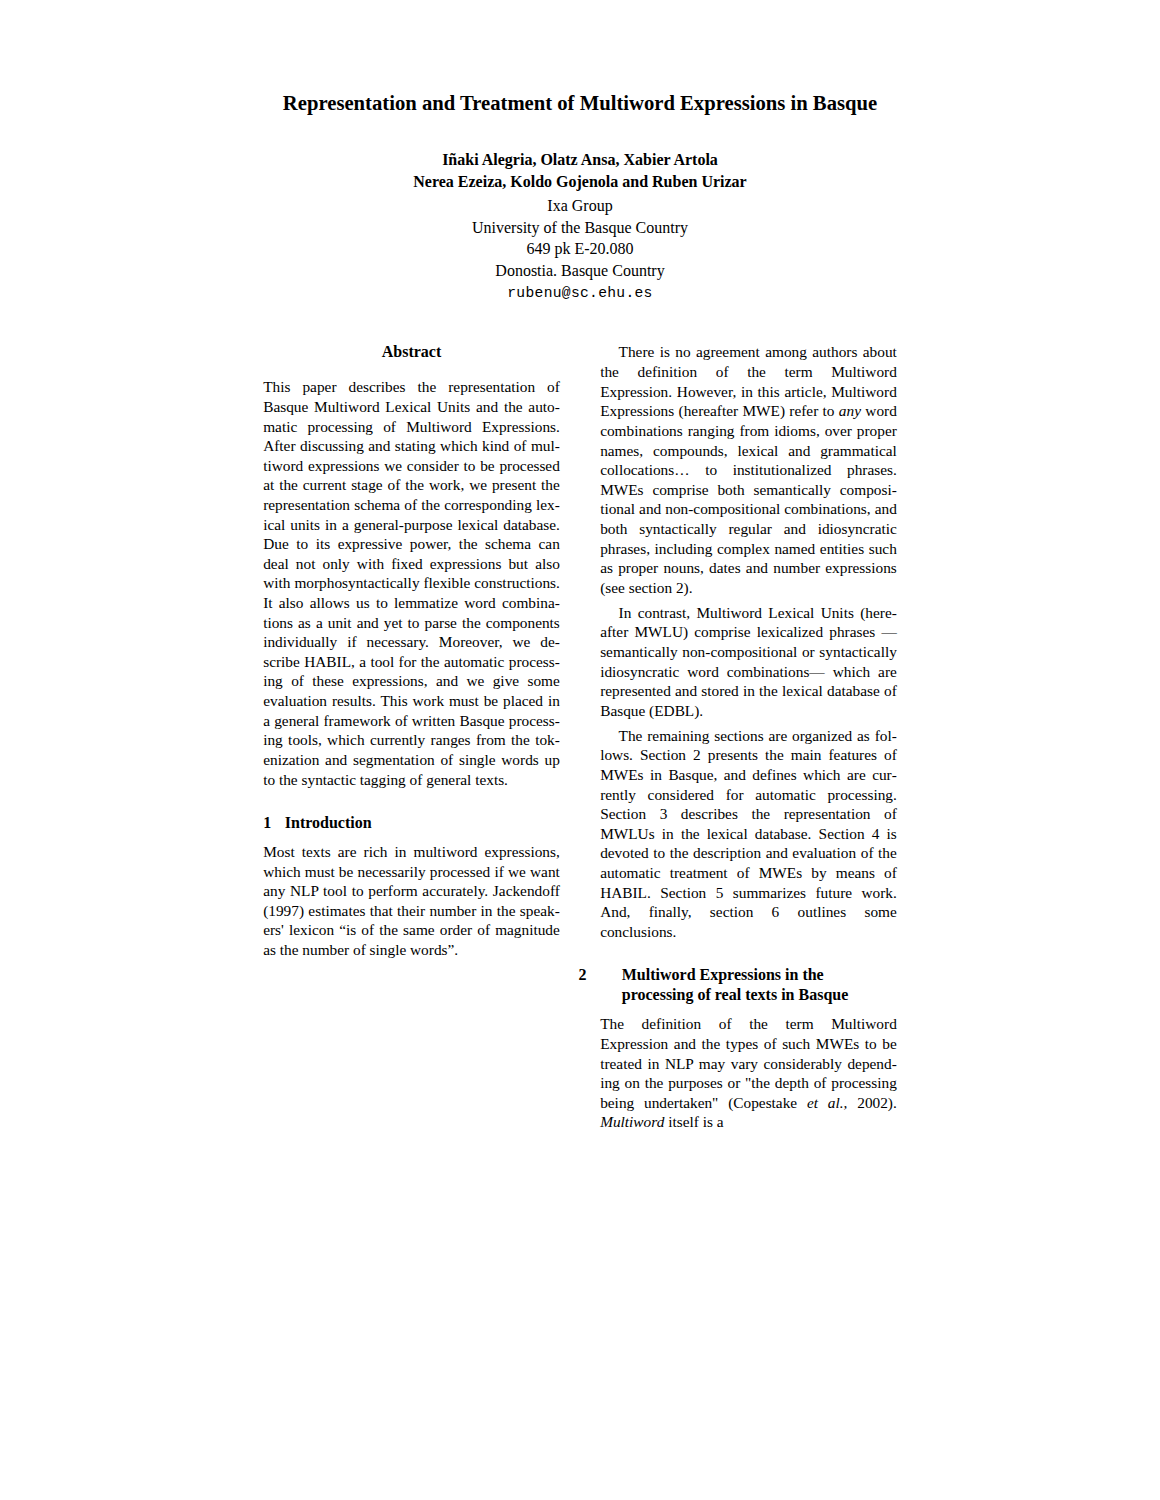Representation and Treatment of Multiword Expressions in Basque
Iñaki Alegria, Olatz Ansa, Xabier Artola
Nerea Ezeiza, Koldo Gojenola and Ruben Urizar
Ixa Group
University of the Basque Country
649 pk E-20.080
Donostia. Basque Country
rubenu@sc.ehu.es
Abstract
This paper describes the representation of Basque Multiword Lexical Units and the automatic processing of Multiword Expressions. After discussing and stating which kind of multiword expressions we consider to be processed at the current stage of the work, we present the representation schema of the corresponding lexical units in a general-purpose lexical database. Due to its expressive power, the schema can deal not only with fixed expressions but also with morphosyntactically flexible constructions. It also allows us to lemmatize word combinations as a unit and yet to parse the components individually if necessary. Moreover, we describe HABIL, a tool for the automatic processing of these expressions, and we give some evaluation results. This work must be placed in a general framework of written Basque processing tools, which currently ranges from the tokenization and segmentation of single words up to the syntactic tagging of general texts.
1 Introduction
Most texts are rich in multiword expressions, which must be necessarily processed if we want any NLP tool to perform accurately. Jackendoff (1997) estimates that their number in the speakers' lexicon “is of the same order of magnitude as the number of single words”.
There is no agreement among authors about the definition of the term Multiword Expression. However, in this article, Multiword Expressions (hereafter MWE) refer to any word combinations ranging from idioms, over proper names, compounds, lexical and grammatical collocations… to institutionalized phrases. MWEs comprise both semantically compositional and non-compositional combinations, and both syntactically regular and idiosyncratic phrases, including complex named entities such as proper nouns, dates and number expressions (see section 2).
In contrast, Multiword Lexical Units (hereafter MWLU) comprise lexicalized phrases —semantically non-compositional or syntactically idiosyncratic word combinations— which are represented and stored in the lexical database of Basque (EDBL).
The remaining sections are organized as follows. Section 2 presents the main features of MWEs in Basque, and defines which are currently considered for automatic processing. Section 3 describes the representation of MWLUs in the lexical database. Section 4 is devoted to the description and evaluation of the automatic treatment of MWEs by means of HABIL. Section 5 summarizes future work. And, finally, section 6 outlines some conclusions.
2 Multiword Expressions in the processing of real texts in Basque
The definition of the term Multiword Expression and the types of such MWEs to be treated in NLP may vary considerably depending on the purposes or "the depth of processing being undertaken" (Copestake et al., 2002). Multiword itself is a